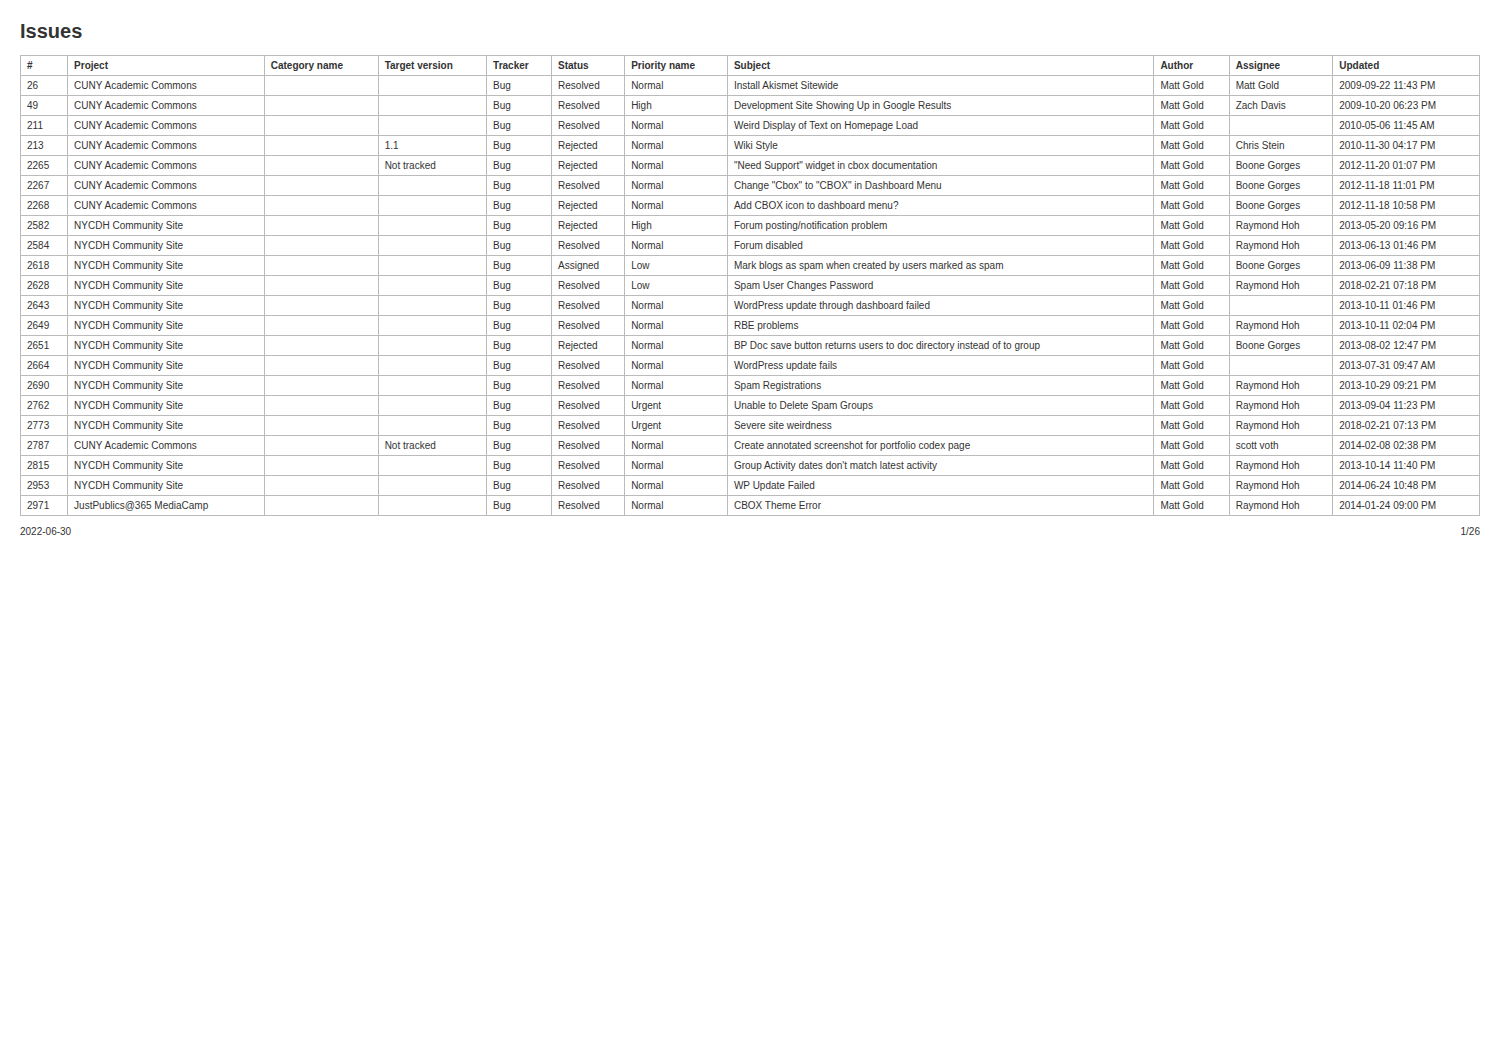Issues
| # | Project | Category name | Target version | Tracker | Status | Priority name | Subject | Author | Assignee | Updated |
| --- | --- | --- | --- | --- | --- | --- | --- | --- | --- | --- |
| 26 | CUNY Academic Commons | | | Bug | Resolved | Normal | Install Akismet Sitewide | Matt Gold | Matt Gold | 2009-09-22 11:43 PM |
| 49 | CUNY Academic Commons | | | Bug | Resolved | High | Development Site Showing Up in Google Results | Matt Gold | Zach Davis | 2009-10-20 06:23 PM |
| 211 | CUNY Academic Commons | | | Bug | Resolved | Normal | Weird Display of Text on Homepage Load | Matt Gold | | 2010-05-06 11:45 AM |
| 213 | CUNY Academic Commons | | 1.1 | Bug | Rejected | Normal | Wiki Style | Matt Gold | Chris Stein | 2010-11-30 04:17 PM |
| 2265 | CUNY Academic Commons | | Not tracked | Bug | Rejected | Normal | "Need Support" widget in cbox documentation | Matt Gold | Boone Gorges | 2012-11-20 01:07 PM |
| 2267 | CUNY Academic Commons | | | Bug | Resolved | Normal | Change "Cbox" to "CBOX" in Dashboard Menu | Matt Gold | Boone Gorges | 2012-11-18 11:01 PM |
| 2268 | CUNY Academic Commons | | | Bug | Rejected | Normal | Add CBOX icon to dashboard menu? | Matt Gold | Boone Gorges | 2012-11-18 10:58 PM |
| 2582 | NYCDH Community Site | | | Bug | Rejected | High | Forum posting/notification problem | Matt Gold | Raymond Hoh | 2013-05-20 09:16 PM |
| 2584 | NYCDH Community Site | | | Bug | Resolved | Normal | Forum disabled | Matt Gold | Raymond Hoh | 2013-06-13 01:46 PM |
| 2618 | NYCDH Community Site | | | Bug | Assigned | Low | Mark blogs as spam when created by users marked as spam | Matt Gold | Boone Gorges | 2013-06-09 11:38 PM |
| 2628 | NYCDH Community Site | | | Bug | Resolved | Low | Spam User Changes Password | Matt Gold | Raymond Hoh | 2018-02-21 07:18 PM |
| 2643 | NYCDH Community Site | | | Bug | Resolved | Normal | WordPress update through dashboard failed | Matt Gold | | 2013-10-11 01:46 PM |
| 2649 | NYCDH Community Site | | | Bug | Resolved | Normal | RBE problems | Matt Gold | Raymond Hoh | 2013-10-11 02:04 PM |
| 2651 | NYCDH Community Site | | | Bug | Rejected | Normal | BP Doc save button returns users to doc directory instead of to group | Matt Gold | Boone Gorges | 2013-08-02 12:47 PM |
| 2664 | NYCDH Community Site | | | Bug | Resolved | Normal | WordPress update fails | Matt Gold | | 2013-07-31 09:47 AM |
| 2690 | NYCDH Community Site | | | Bug | Resolved | Normal | Spam Registrations | Matt Gold | Raymond Hoh | 2013-10-29 09:21 PM |
| 2762 | NYCDH Community Site | | | Bug | Resolved | Urgent | Unable to Delete Spam Groups | Matt Gold | Raymond Hoh | 2013-09-04 11:23 PM |
| 2773 | NYCDH Community Site | | | Bug | Resolved | Urgent | Severe site weirdness | Matt Gold | Raymond Hoh | 2018-02-21 07:13 PM |
| 2787 | CUNY Academic Commons | | Not tracked | Bug | Resolved | Normal | Create annotated screenshot for portfolio codex page | Matt Gold | scott voth | 2014-02-08 02:38 PM |
| 2815 | NYCDH Community Site | | | Bug | Resolved | Normal | Group Activity dates don't match latest activity | Matt Gold | Raymond Hoh | 2013-10-14 11:40 PM |
| 2953 | NYCDH Community Site | | | Bug | Resolved | Normal | WP Update Failed | Matt Gold | Raymond Hoh | 2014-06-24 10:48 PM |
| 2971 | JustPublics@365 MediaCamp | | | Bug | Resolved | Normal | CBOX Theme Error | Matt Gold | Raymond Hoh | 2014-01-24 09:00 PM |
2022-06-30 1/26